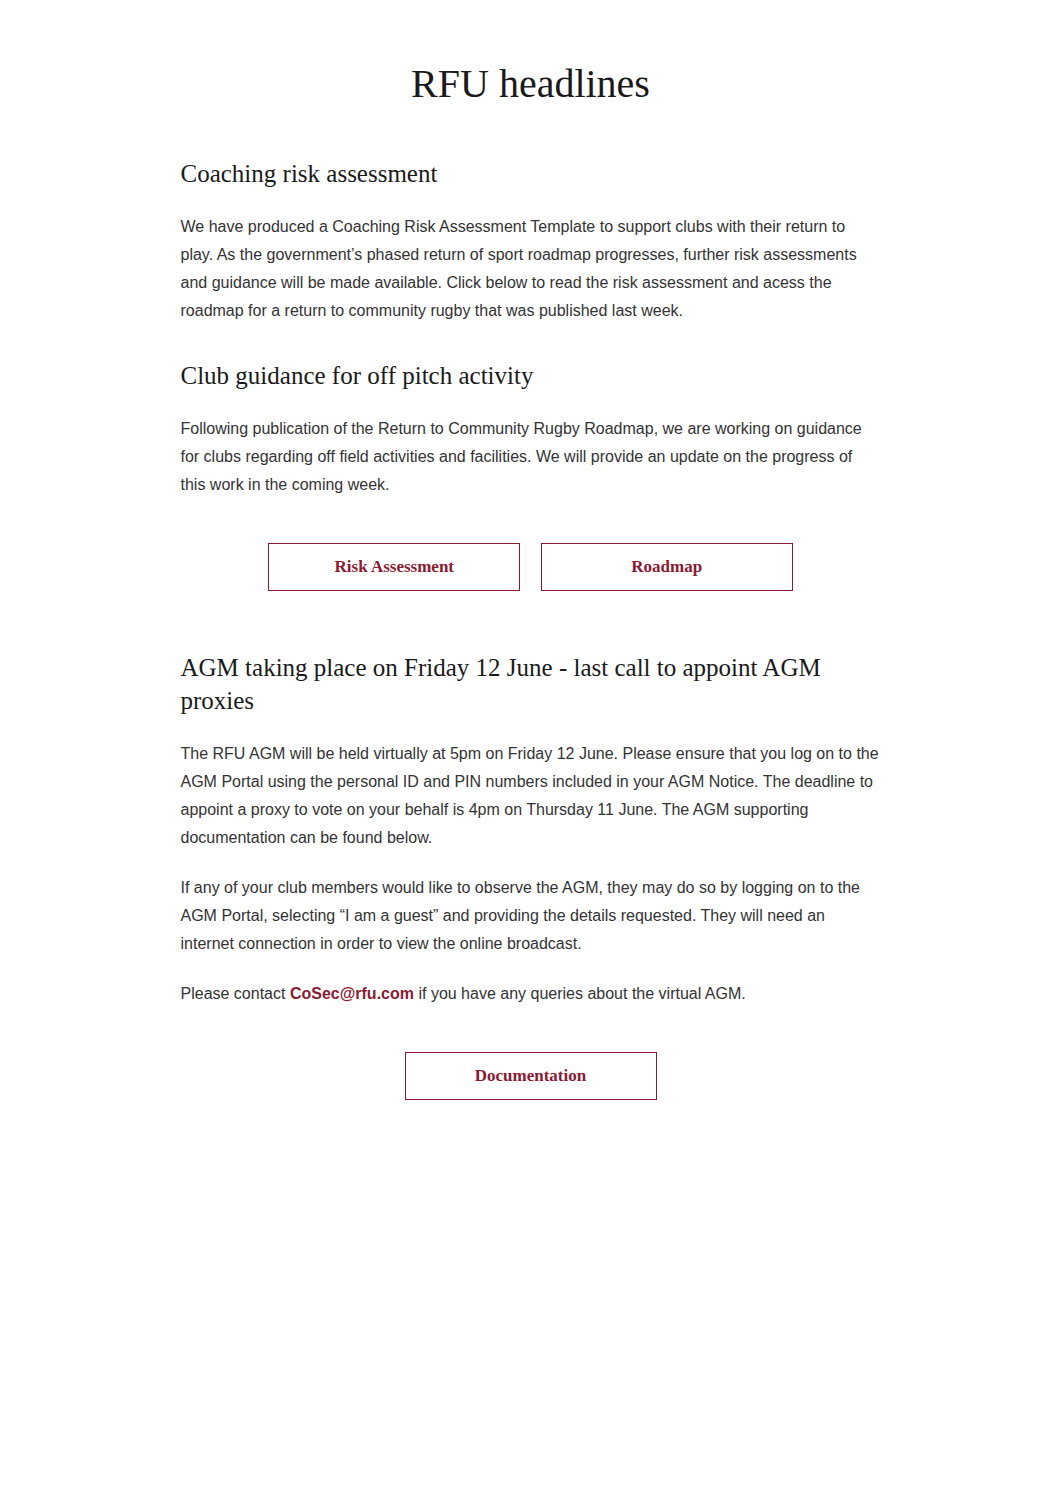RFU headlines
Coaching risk assessment
We have produced a Coaching Risk Assessment Template to support clubs with their return to play. As the government’s phased return of sport roadmap progresses, further risk assessments and guidance will be made available. Click below to read the risk assessment and acess the roadmap for a return to community rugby that was published last week.
Club guidance for off pitch activity
Following publication of the Return to Community Rugby Roadmap, we are working on guidance for clubs regarding off field activities and facilities. We will provide an update on the progress of this work in the coming week.
Risk Assessment Roadmap
AGM taking place on Friday 12 June - last call to appoint AGM proxies
The RFU AGM will be held virtually at 5pm on Friday 12 June. Please ensure that you log on to the AGM Portal using the personal ID and PIN numbers included in your AGM Notice. The deadline to appoint a proxy to vote on your behalf is 4pm on Thursday 11 June. The AGM supporting documentation can be found below.
If any of your club members would like to observe the AGM, they may do so by logging on to the AGM Portal, selecting “I am a guest” and providing the details requested. They will need an internet connection in order to view the online broadcast.
Please contact CoSec@rfu.com if you have any queries about the virtual AGM.
Documentation